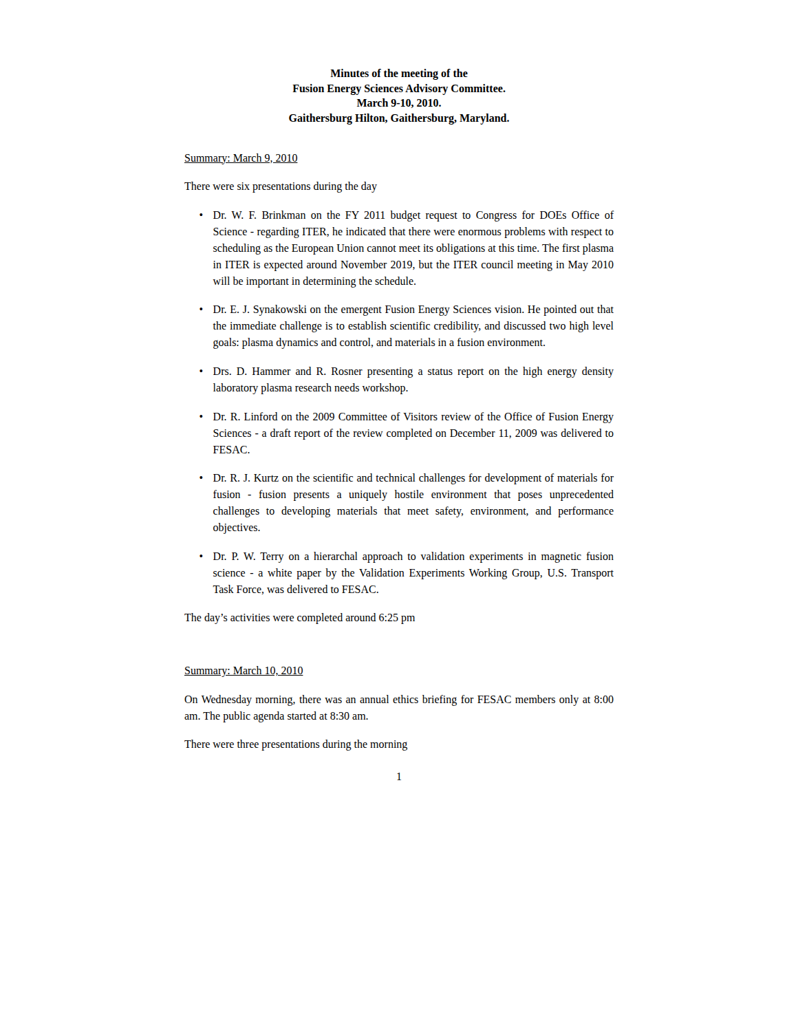Minutes of the meeting of the
Fusion Energy Sciences Advisory Committee.
March 9-10, 2010.
Gaithersburg Hilton, Gaithersburg, Maryland.
Summary: March 9, 2010
There were six presentations during the day
Dr. W. F. Brinkman on the FY 2011 budget request to Congress for DOEs Office of Science - regarding ITER, he indicated that there were enormous problems with respect to scheduling as the European Union cannot meet its obligations at this time. The first plasma in ITER is expected around November 2019, but the ITER council meeting in May 2010 will be important in determining the schedule.
Dr. E. J. Synakowski on the emergent Fusion Energy Sciences vision. He pointed out that the immediate challenge is to establish scientific credibility, and discussed two high level goals: plasma dynamics and control, and materials in a fusion environment.
Drs. D. Hammer and R. Rosner presenting a status report on the high energy density laboratory plasma research needs workshop.
Dr. R. Linford on the 2009 Committee of Visitors review of the Office of Fusion Energy Sciences - a draft report of the review completed on December 11, 2009 was delivered to FESAC.
Dr. R. J. Kurtz on the scientific and technical challenges for development of materials for fusion - fusion presents a uniquely hostile environment that poses unprecedented challenges to developing materials that meet safety, environment, and performance objectives.
Dr. P. W. Terry on a hierarchal approach to validation experiments in magnetic fusion science - a white paper by the Validation Experiments Working Group, U.S. Transport Task Force, was delivered to FESAC.
The day’s activities were completed around 6:25 pm
Summary: March 10, 2010
On Wednesday morning, there was an annual ethics briefing for FESAC members only at 8:00 am. The public agenda started at 8:30 am.
There were three presentations during the morning
1